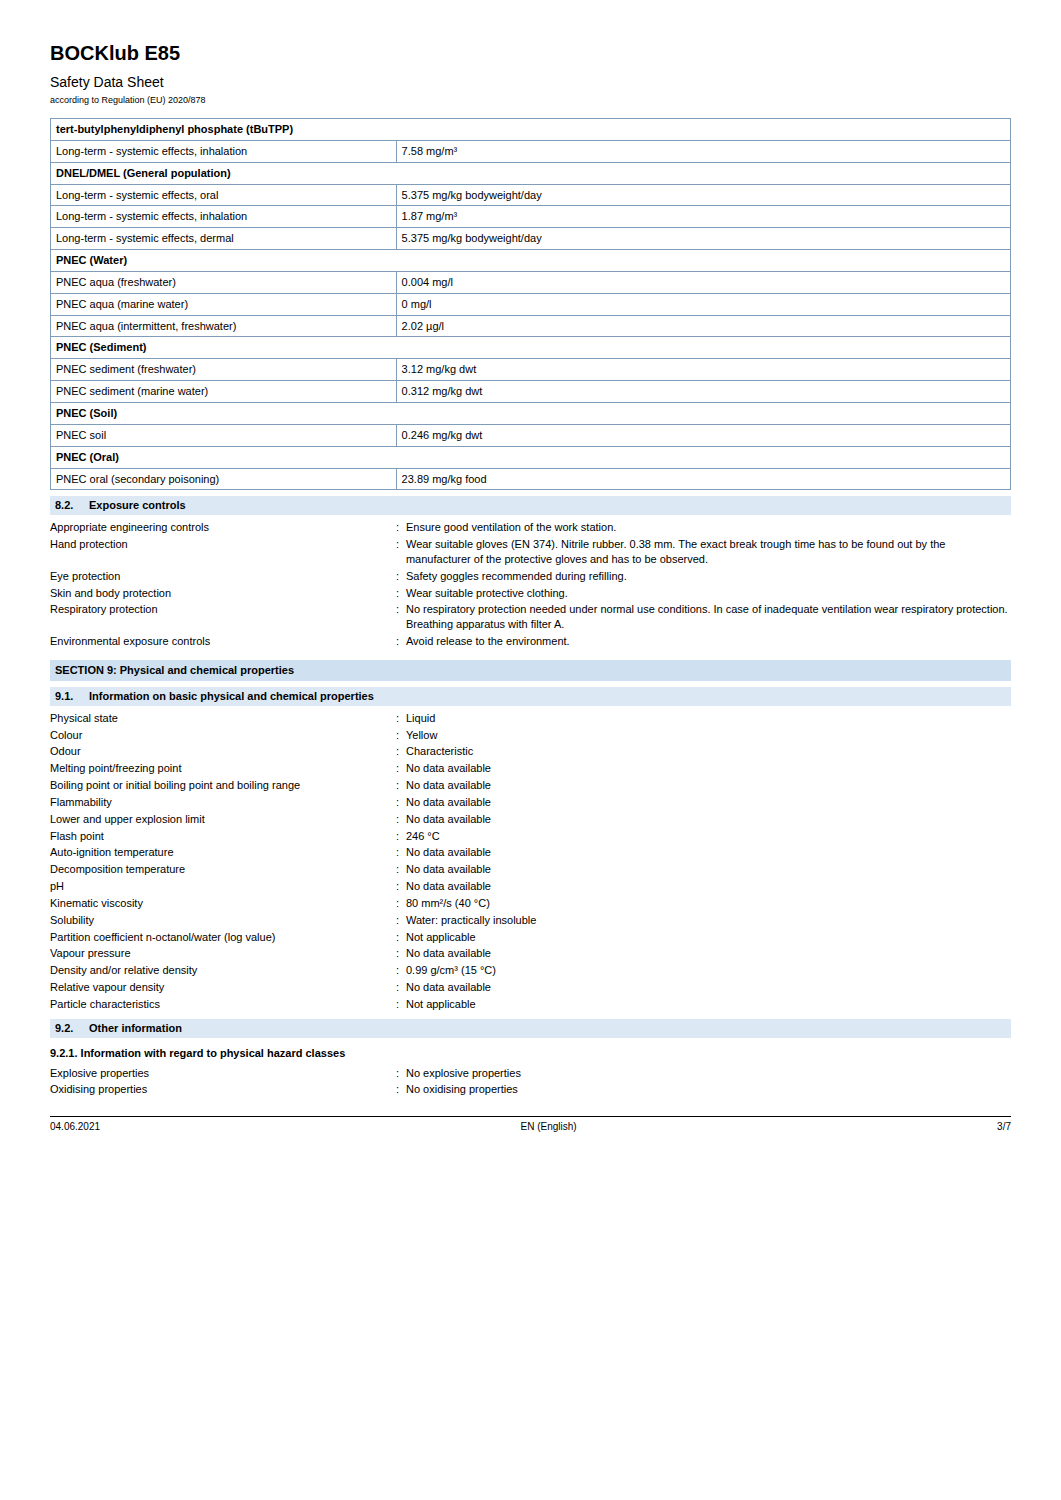BOCKlub E85
Safety Data Sheet
according to Regulation (EU) 2020/878
| tert-butylphenyldiphenyl phosphate (tBuTPP) |
| Long-term - systemic effects, inhalation | 7.58 mg/m³ |
| DNEL/DMEL (General population) |
| Long-term - systemic effects, oral | 5.375 mg/kg bodyweight/day |
| Long-term - systemic effects, inhalation | 1.87 mg/m³ |
| Long-term - systemic effects, dermal | 5.375 mg/kg bodyweight/day |
| PNEC (Water) |
| PNEC aqua (freshwater) | 0.004 mg/l |
| PNEC aqua (marine water) | 0 mg/l |
| PNEC aqua (intermittent, freshwater) | 2.02 µg/l |
| PNEC (Sediment) |
| PNEC sediment (freshwater) | 3.12 mg/kg dwt |
| PNEC sediment (marine water) | 0.312 mg/kg dwt |
| PNEC (Soil) |
| PNEC soil | 0.246 mg/kg dwt |
| PNEC (Oral) |
| PNEC oral (secondary poisoning) | 23.89 mg/kg food |
8.2. Exposure controls
| Appropriate engineering controls | : | Ensure good ventilation of the work station. |
| Hand protection | : | Wear suitable gloves (EN 374). Nitrile rubber. 0.38 mm. The exact break trough time has to be found out by the manufacturer of the protective gloves and has to be observed. |
| Eye protection | : | Safety goggles recommended during refilling. |
| Skin and body protection | : | Wear suitable protective clothing. |
| Respiratory protection | : | No respiratory protection needed under normal use conditions. In case of inadequate ventilation wear respiratory protection. Breathing apparatus with filter A. |
| Environmental exposure controls | : | Avoid release to the environment. |
SECTION 9: Physical and chemical properties
9.1. Information on basic physical and chemical properties
| Physical state | : | Liquid |
| Colour | : | Yellow |
| Odour | : | Characteristic |
| Melting point/freezing point | : | No data available |
| Boiling point or initial boiling point and boiling range | : | No data available |
| Flammability | : | No data available |
| Lower and upper explosion limit | : | No data available |
| Flash point | : | 246 °C |
| Auto-ignition temperature | : | No data available |
| Decomposition temperature | : | No data available |
| pH | : | No data available |
| Kinematic viscosity | : | 80 mm²/s (40 °C) |
| Solubility | : | Water: practically insoluble |
| Partition coefficient n-octanol/water (log value) | : | Not applicable |
| Vapour pressure | : | No data available |
| Density and/or relative density | : | 0.99 g/cm³ (15 °C) |
| Relative vapour density | : | No data available |
| Particle characteristics | : | Not applicable |
9.2. Other information
9.2.1. Information with regard to physical hazard classes
| Explosive properties | : | No explosive properties |
| Oxidising properties | : | No oxidising properties |
04.06.2021 EN (English) 3/7